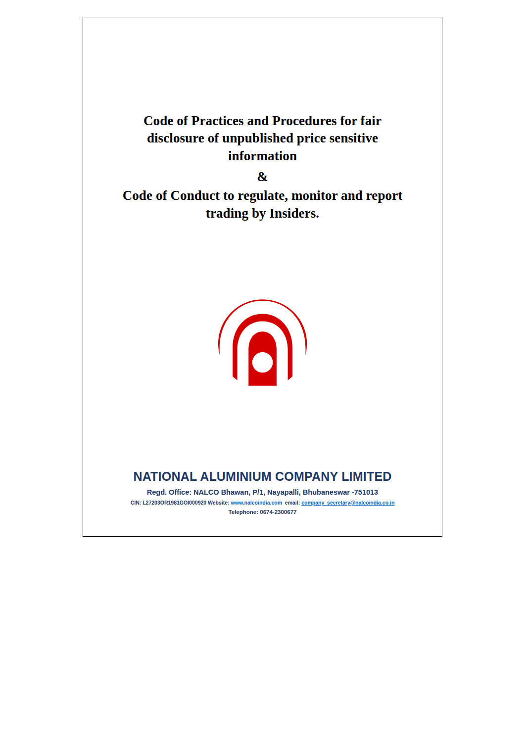Code of Practices and Procedures for fair disclosure of unpublished price sensitive information
&
Code of Conduct to regulate, monitor and report trading by Insiders.
NATIONAL ALUMINIUM COMPANY LIMITED
Regd. Office: NALCO Bhawan, P/1, Nayapalli, Bhubaneswar -751013
CIN: L27203OR1981GOI000920 Website: www.nalcoindia.com email: company_secretary@nalcoindia.co.in
Telephone: 0674-2300677